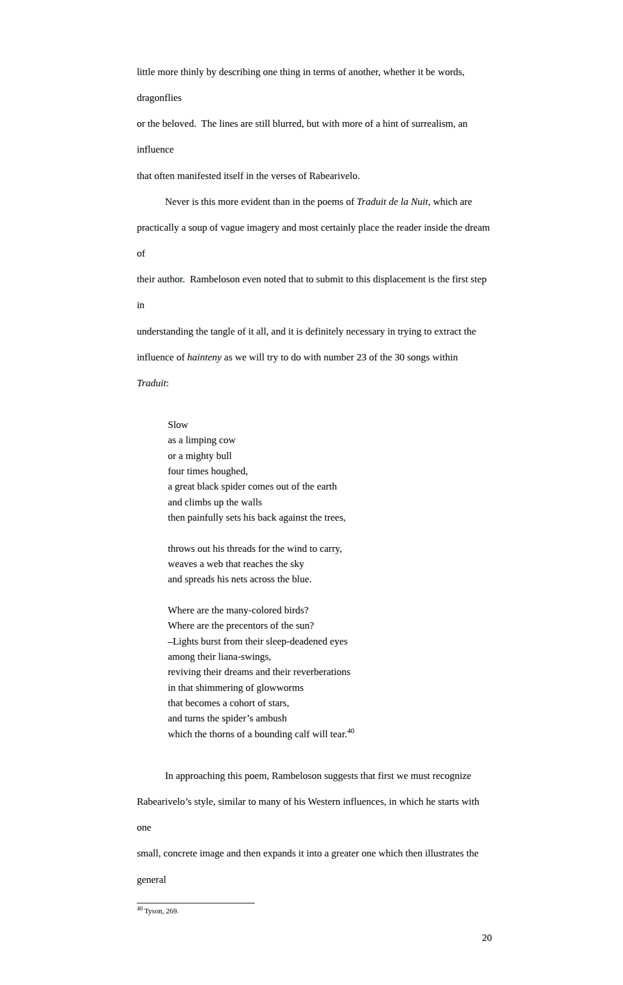little more thinly by describing one thing in terms of another, whether it be words, dragonflies
or the beloved. The lines are still blurred, but with more of a hint of surrealism, an influence
that often manifested itself in the verses of Rabearivelo.
Never is this more evident than in the poems of Traduit de la Nuit, which are
practically a soup of vague imagery and most certainly place the reader inside the dream of
their author. Rambeloson even noted that to submit to this displacement is the first step in
understanding the tangle of it all, and it is definitely necessary in trying to extract the
influence of hainteny as we will try to do with number 23 of the 30 songs within Traduit:
Slow
as a limping cow
or a mighty bull
four times houghed,
a great black spider comes out of the earth
and climbs up the walls
then painfully sets his back against the trees,
throws out his threads for the wind to carry,
weaves a web that reaches the sky
and spreads his nets across the blue.
Where are the many-colored birds?
Where are the precentors of the sun?
–Lights burst from their sleep-deadened eyes
among their liana-swings,
reviving their dreams and their reverberations
in that shimmering of glowworms
that becomes a cohort of stars,
and turns the spider’s ambush
which the thorns of a bounding calf will tear.40
In approaching this poem, Rambeloson suggests that first we must recognize
Rabearivelo’s style, similar to many of his Western influences, in which he starts with one
small, concrete image and then expands it into a greater one which then illustrates the general
40 Tyson, 269.
20